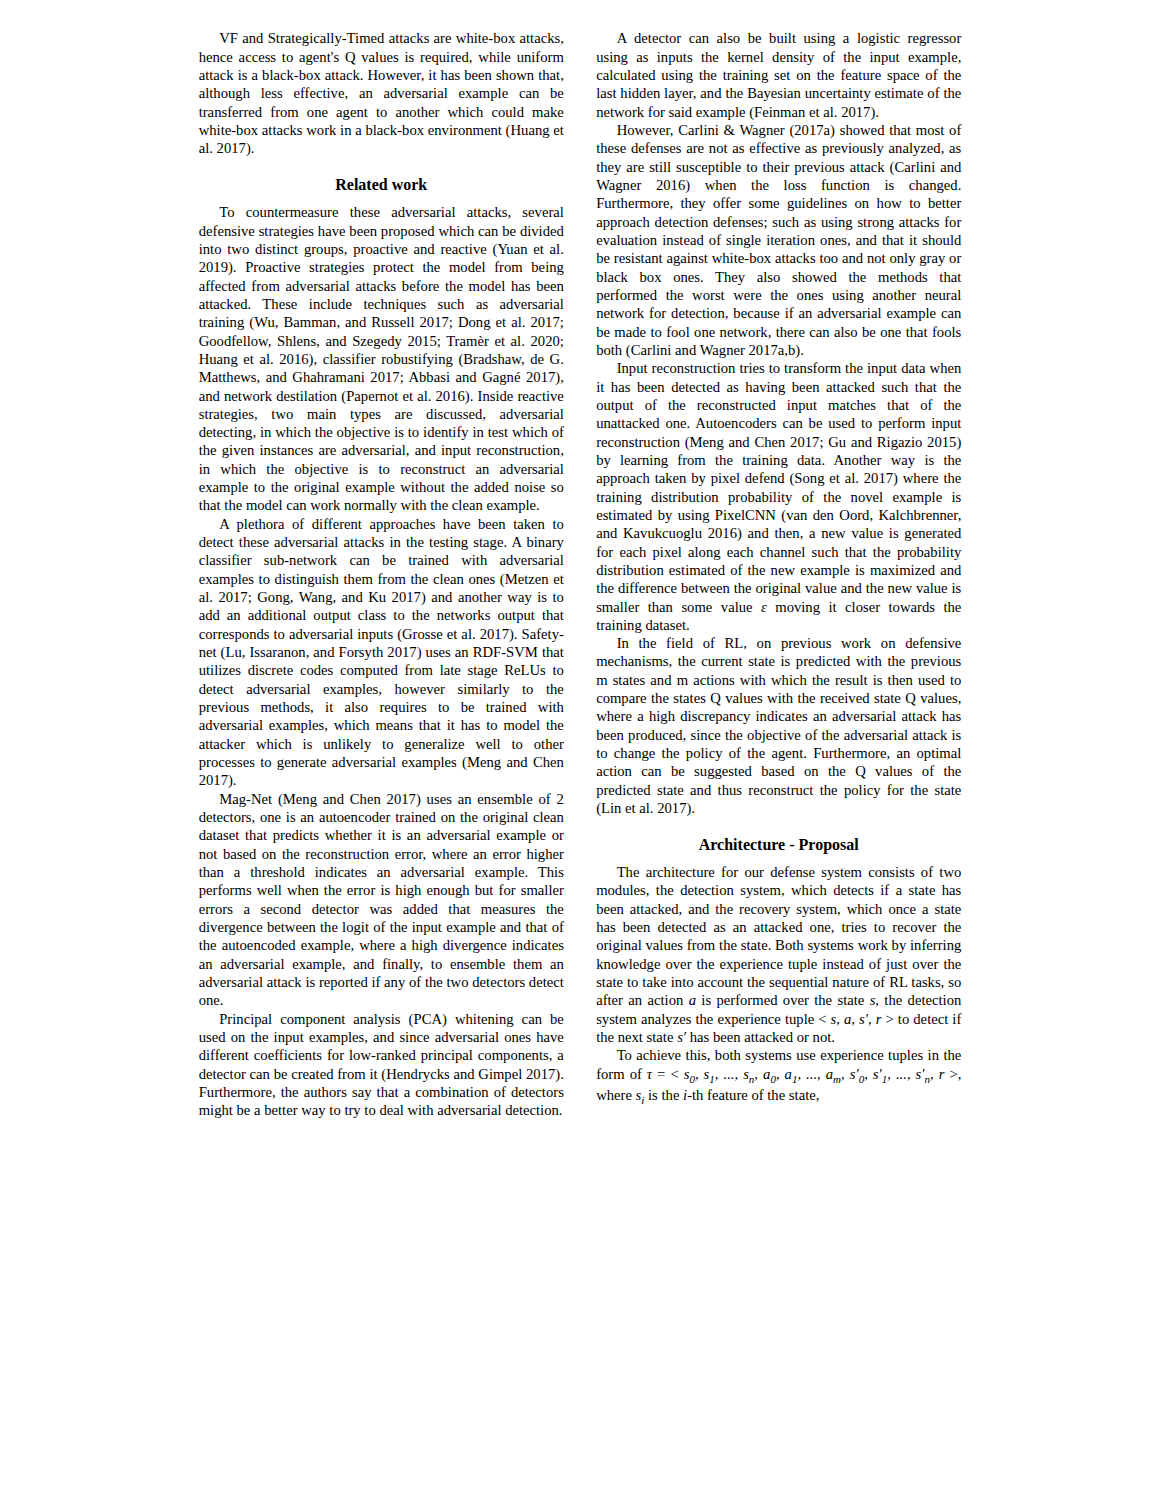VF and Strategically-Timed attacks are white-box attacks, hence access to agent's Q values is required, while uniform attack is a black-box attack. However, it has been shown that, although less effective, an adversarial example can be transferred from one agent to another which could make white-box attacks work in a black-box environment (Huang et al. 2017).
Related work
To countermeasure these adversarial attacks, several defensive strategies have been proposed which can be divided into two distinct groups, proactive and reactive (Yuan et al. 2019). Proactive strategies protect the model from being affected from adversarial attacks before the model has been attacked. These include techniques such as adversarial training (Wu, Bamman, and Russell 2017; Dong et al. 2017; Goodfellow, Shlens, and Szegedy 2015; Tramèr et al. 2020; Huang et al. 2016), classifier robustifying (Bradshaw, de G. Matthews, and Ghahramani 2017; Abbasi and Gagné 2017), and network destilation (Papernot et al. 2016). Inside reactive strategies, two main types are discussed, adversarial detecting, in which the objective is to identify in test which of the given instances are adversarial, and input reconstruction, in which the objective is to reconstruct an adversarial example to the original example without the added noise so that the model can work normally with the clean example.
A plethora of different approaches have been taken to detect these adversarial attacks in the testing stage. A binary classifier sub-network can be trained with adversarial examples to distinguish them from the clean ones (Metzen et al. 2017; Gong, Wang, and Ku 2017) and another way is to add an additional output class to the networks output that corresponds to adversarial inputs (Grosse et al. 2017). Safety-net (Lu, Issaranon, and Forsyth 2017) uses an RDF-SVM that utilizes discrete codes computed from late stage ReLUs to detect adversarial examples, however similarly to the previous methods, it also requires to be trained with adversarial examples, which means that it has to model the attacker which is unlikely to generalize well to other processes to generate adversarial examples (Meng and Chen 2017).
Mag-Net (Meng and Chen 2017) uses an ensemble of 2 detectors, one is an autoencoder trained on the original clean dataset that predicts whether it is an adversarial example or not based on the reconstruction error, where an error higher than a threshold indicates an adversarial example. This performs well when the error is high enough but for smaller errors a second detector was added that measures the divergence between the logit of the input example and that of the autoencoded example, where a high divergence indicates an adversarial example, and finally, to ensemble them an adversarial attack is reported if any of the two detectors detect one.
Principal component analysis (PCA) whitening can be used on the input examples, and since adversarial ones have different coefficients for low-ranked principal components, a detector can be created from it (Hendrycks and Gimpel 2017). Furthermore, the authors say that a combination of detectors might be a better way to try to deal with adversarial detection.
A detector can also be built using a logistic regressor using as inputs the kernel density of the input example, calculated using the training set on the feature space of the last hidden layer, and the Bayesian uncertainty estimate of the network for said example (Feinman et al. 2017).
However, Carlini & Wagner (2017a) showed that most of these defenses are not as effective as previously analyzed, as they are still susceptible to their previous attack (Carlini and Wagner 2016) when the loss function is changed. Furthermore, they offer some guidelines on how to better approach detection defenses; such as using strong attacks for evaluation instead of single iteration ones, and that it should be resistant against white-box attacks too and not only gray or black box ones. They also showed the methods that performed the worst were the ones using another neural network for detection, because if an adversarial example can be made to fool one network, there can also be one that fools both (Carlini and Wagner 2017a,b).
Input reconstruction tries to transform the input data when it has been detected as having been attacked such that the output of the reconstructed input matches that of the unattacked one. Autoencoders can be used to perform input reconstruction (Meng and Chen 2017; Gu and Rigazio 2015) by learning from the training data. Another way is the approach taken by pixel defend (Song et al. 2017) where the training distribution probability of the novel example is estimated by using PixelCNN (van den Oord, Kalchbrenner, and Kavukcuoglu 2016) and then, a new value is generated for each pixel along each channel such that the probability distribution estimated of the new example is maximized and the difference between the original value and the new value is smaller than some value ε moving it closer towards the training dataset.
In the field of RL, on previous work on defensive mechanisms, the current state is predicted with the previous m states and m actions with which the result is then used to compare the states Q values with the received state Q values, where a high discrepancy indicates an adversarial attack has been produced, since the objective of the adversarial attack is to change the policy of the agent. Furthermore, an optimal action can be suggested based on the Q values of the predicted state and thus reconstruct the policy for the state (Lin et al. 2017).
Architecture - Proposal
The architecture for our defense system consists of two modules, the detection system, which detects if a state has been attacked, and the recovery system, which once a state has been detected as an attacked one, tries to recover the original values from the state. Both systems work by inferring knowledge over the experience tuple instead of just over the state to take into account the sequential nature of RL tasks, so after an action a is performed over the state s, the detection system analyzes the experience tuple < s, a, s′, r > to detect if the next state s′ has been attacked or not.
To achieve this, both systems use experience tuples in the form of τ = < s0, s1, ..., sn, a0, a1, ..., am, s′0, s′1, ..., s′n, r >, where si is the i-th feature of the state,